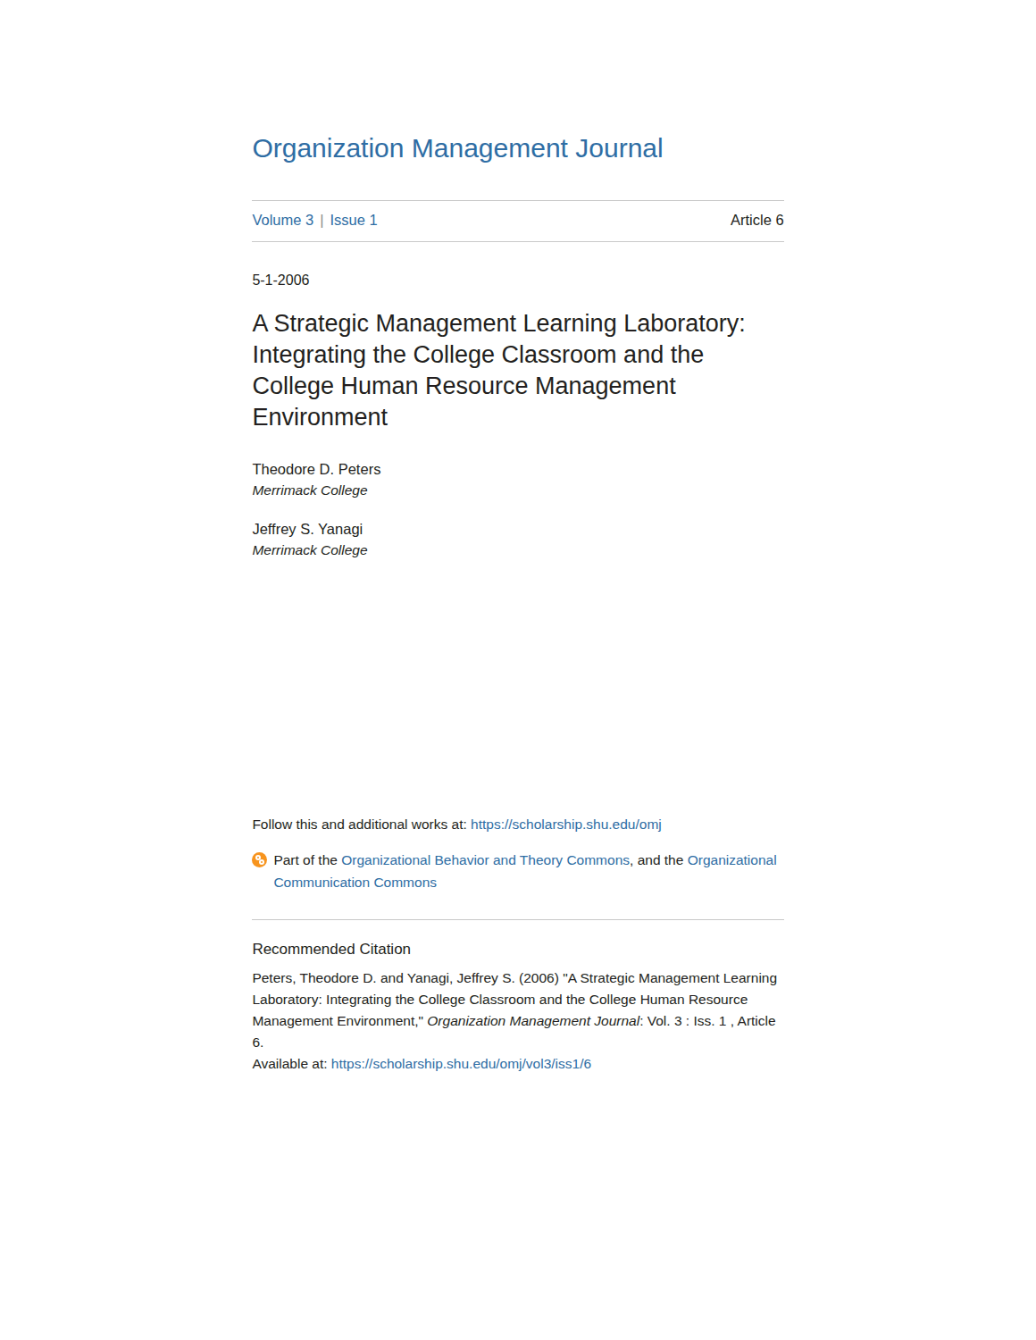Organization Management Journal
Volume 3|Issue 1
Article 6
5-1-2006
A Strategic Management Learning Laboratory: Integrating the College Classroom and the College Human Resource Management Environment
Theodore D. Peters Merrimack College
Jeffrey S. Yanagi Merrimack College
Follow this and additional works at: https://scholarship.shu.edu/omj
Part of the Organizational Behavior and Theory Commons, and the Organizational Communication Commons
Recommended Citation
Peters, Theodore D. and Yanagi, Jeffrey S. (2006) "A Strategic Management Learning Laboratory: Integrating the College Classroom and the College Human Resource Management Environment," Organization Management Journal: Vol. 3 : Iss. 1 , Article 6.
Available at: https://scholarship.shu.edu/omj/vol3/iss1/6